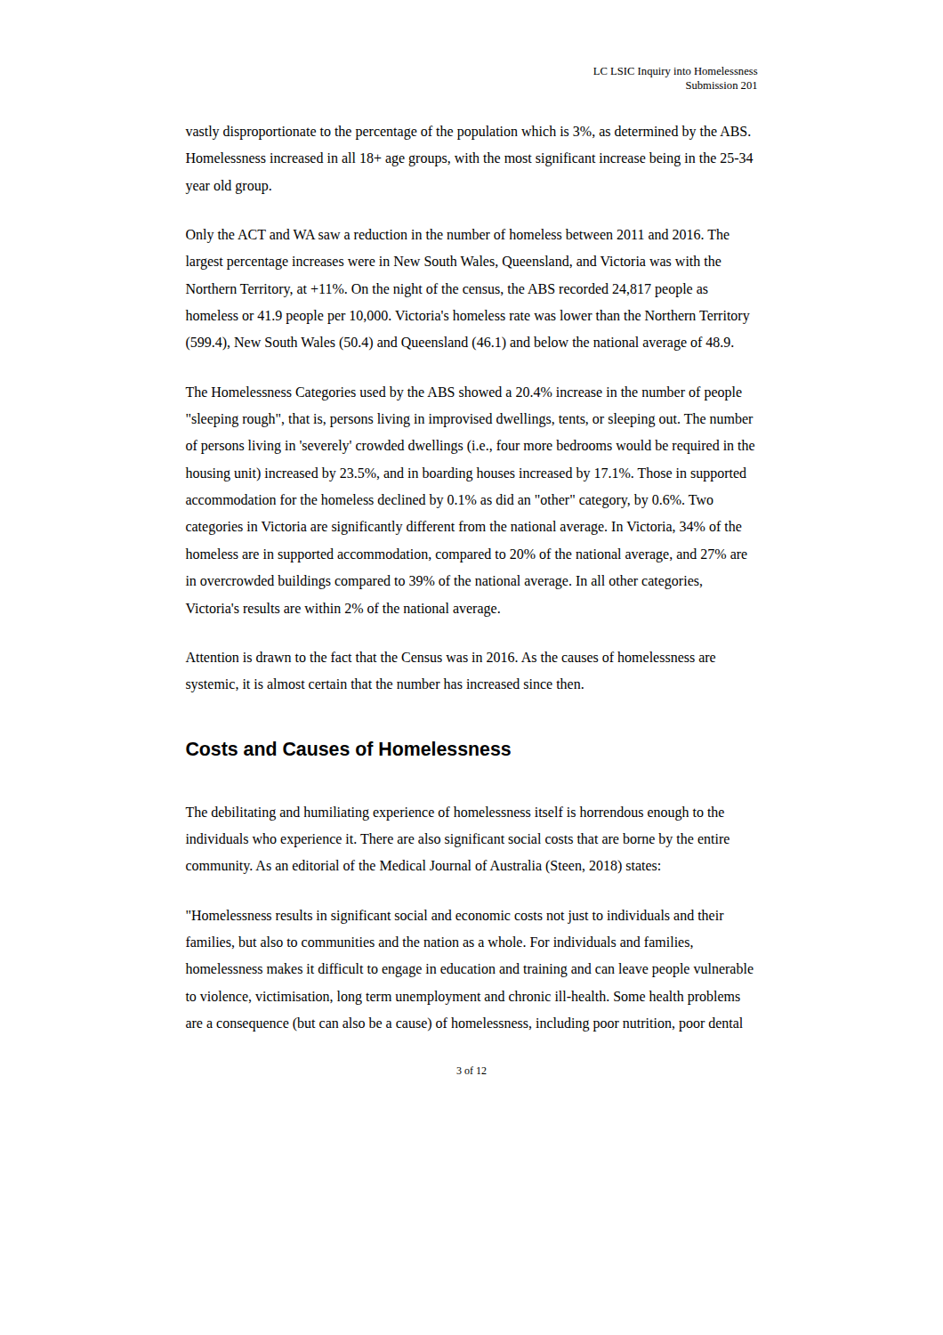LC LSIC Inquiry into Homelessness
Submission 201
vastly disproportionate to the percentage of the population which is 3%, as determined by the ABS. Homelessness increased in all 18+ age groups, with the most significant increase being in the 25-34 year old group.
Only the ACT and WA saw a reduction in the number of homeless between 2011 and 2016. The largest percentage increases were in New South Wales, Queensland, and Victoria was with the Northern Territory, at +11%. On the night of the census, the ABS recorded 24,817 people as homeless or 41.9 people per 10,000. Victoria's homeless rate was lower than the Northern Territory (599.4), New South Wales (50.4) and Queensland (46.1) and below the national average of 48.9.
The Homelessness Categories used by the ABS showed a 20.4% increase in the number of people "sleeping rough", that is, persons living in improvised dwellings, tents, or sleeping out. The number of persons living in 'severely' crowded dwellings (i.e., four more bedrooms would be required in the housing unit) increased by 23.5%, and in boarding houses increased by 17.1%. Those in supported accommodation for the homeless declined by 0.1% as did an "other" category, by 0.6%. Two categories in Victoria are significantly different from the national average. In Victoria, 34% of the homeless are in supported accommodation, compared to 20% of the national average, and 27% are in overcrowded buildings compared to 39% of the national average. In all other categories, Victoria's results are within 2% of the national average.
Attention is drawn to the fact that the Census was in 2016. As the causes of homelessness are systemic, it is almost certain that the number has increased since then.
Costs and Causes of Homelessness
The debilitating and humiliating experience of homelessness itself is horrendous enough to the individuals who experience it. There are also significant social costs that are borne by the entire community. As an editorial of the Medical Journal of Australia (Steen, 2018) states:
"Homelessness results in significant social and economic costs not just to individuals and their families, but also to communities and the nation as a whole. For individuals and families, homelessness makes it difficult to engage in education and training and can leave people vulnerable to violence, victimisation, long term unemployment and chronic ill-health. Some health problems are a consequence (but can also be a cause) of homelessness, including poor nutrition, poor dental
3 of 12